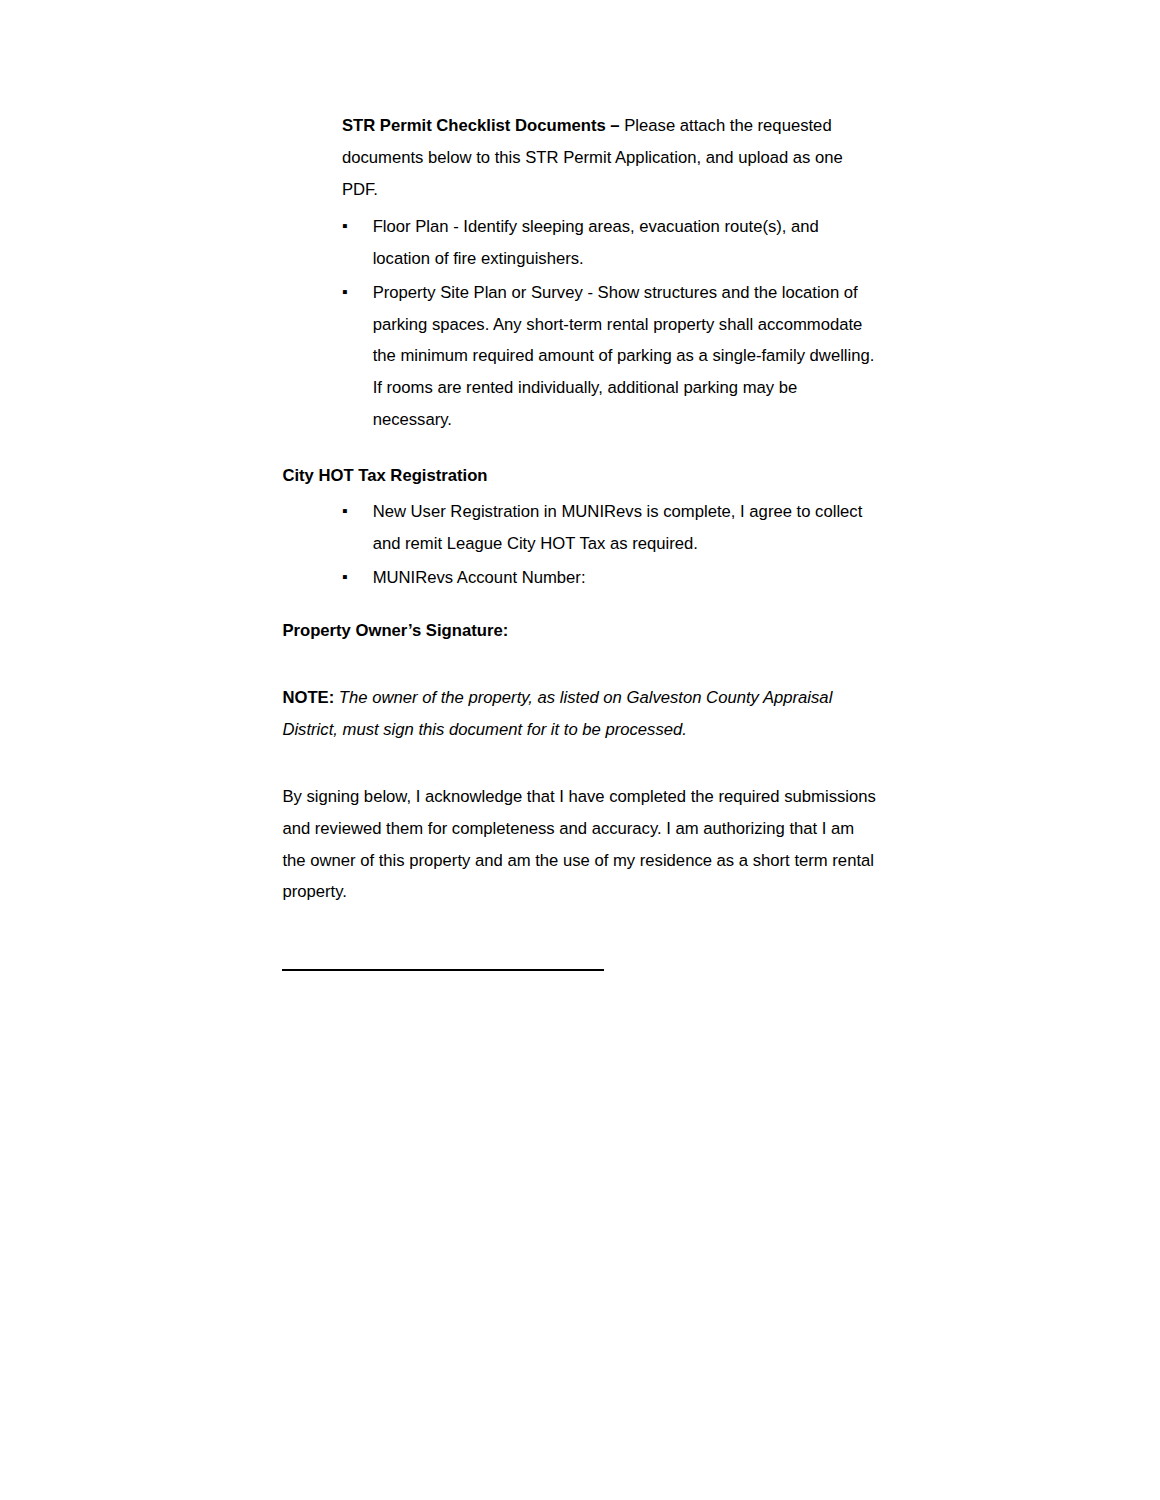STR Permit Checklist Documents – Please attach the requested documents below to this STR Permit Application, and upload as one PDF.
Floor Plan - Identify sleeping areas, evacuation route(s), and location of fire extinguishers.
Property Site Plan or Survey - Show structures and the location of parking spaces. Any short-term rental property shall accommodate the minimum required amount of parking as a single-family dwelling. If rooms are rented individually, additional parking may be necessary.
City HOT Tax Registration
New User Registration in MUNIRevs is complete, I agree to collect and remit League City HOT Tax as required.
MUNIRevs Account Number:
Property Owner’s Signature:
NOTE: The owner of the property, as listed on Galveston County Appraisal District, must sign this document for it to be processed.
By signing below, I acknowledge that I have completed the required submissions and reviewed them for completeness and accuracy. I am authorizing that I am the owner of this property and am the use of my residence as a short term rental property.